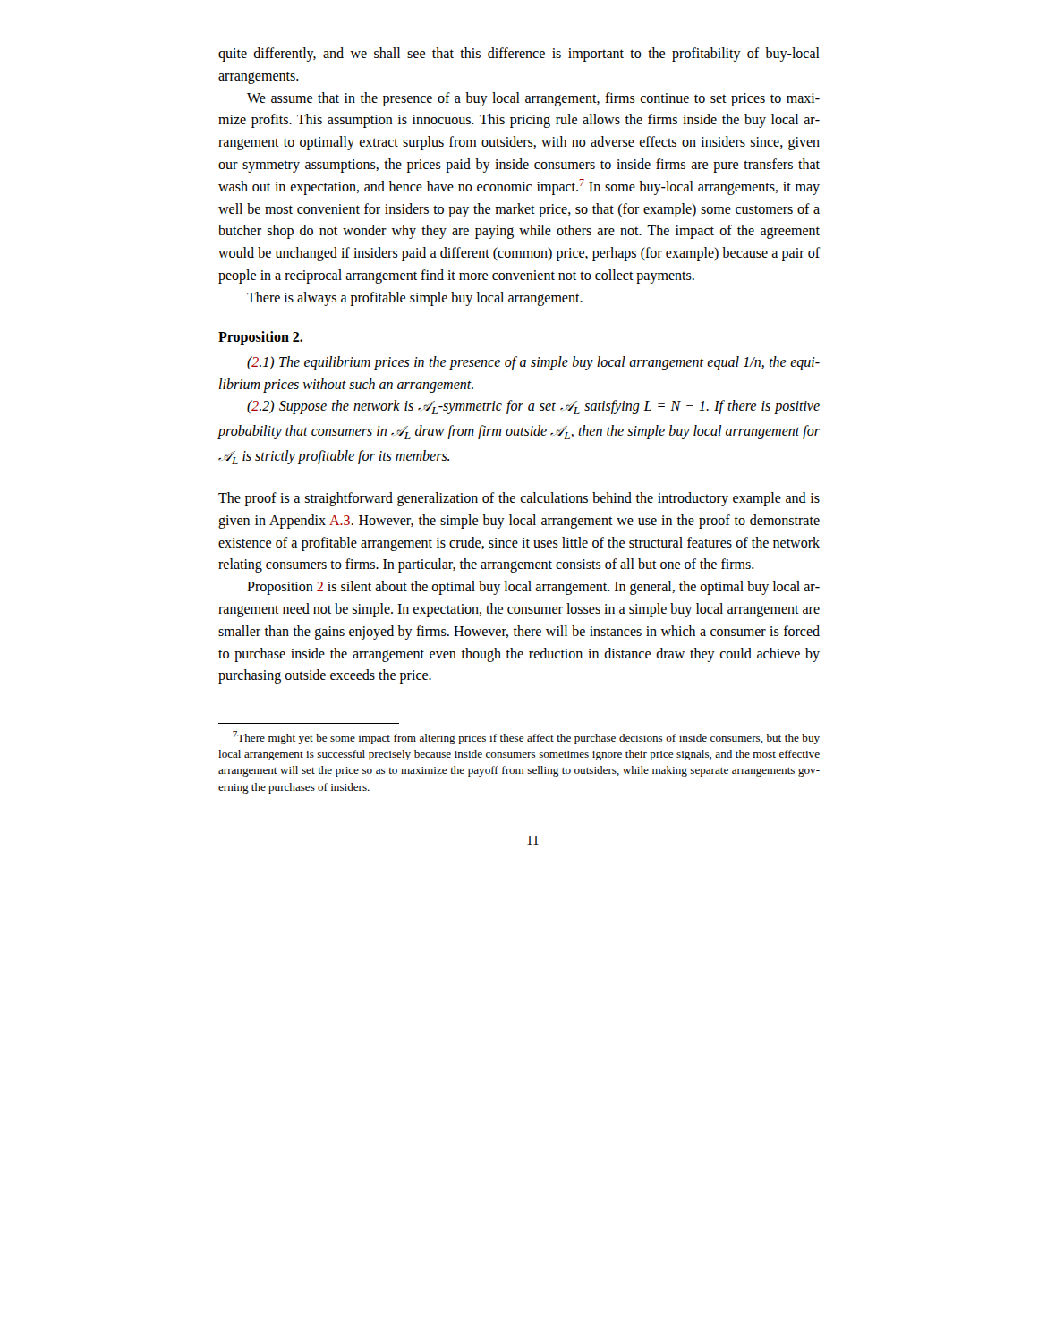quite differently, and we shall see that this difference is important to the profitability of buy-local arrangements.
We assume that in the presence of a buy local arrangement, firms continue to set prices to maximize profits. This assumption is innocuous. This pricing rule allows the firms inside the buy local arrangement to optimally extract surplus from outsiders, with no adverse effects on insiders since, given our symmetry assumptions, the prices paid by inside consumers to inside firms are pure transfers that wash out in expectation, and hence have no economic impact.7 In some buy-local arrangements, it may well be most convenient for insiders to pay the market price, so that (for example) some customers of a butcher shop do not wonder why they are paying while others are not. The impact of the agreement would be unchanged if insiders paid a different (common) price, perhaps (for example) because a pair of people in a reciprocal arrangement find it more convenient not to collect payments.
There is always a profitable simple buy local arrangement.
Proposition 2.
(2.1) The equilibrium prices in the presence of a simple buy local arrangement equal 1/n, the equilibrium prices without such an arrangement.
(2.2) Suppose the network is 𝒜L-symmetric for a set 𝒜L satisfying L = N − 1. If there is positive probability that consumers in 𝒜L draw from firm outside 𝒜L, then the simple buy local arrangement for 𝒜L is strictly profitable for its members.
The proof is a straightforward generalization of the calculations behind the introductory example and is given in Appendix A.3. However, the simple buy local arrangement we use in the proof to demonstrate existence of a profitable arrangement is crude, since it uses little of the structural features of the network relating consumers to firms. In particular, the arrangement consists of all but one of the firms.
Proposition 2 is silent about the optimal buy local arrangement. In general, the optimal buy local arrangement need not be simple. In expectation, the consumer losses in a simple buy local arrangement are smaller than the gains enjoyed by firms. However, there will be instances in which a consumer is forced to purchase inside the arrangement even though the reduction in distance draw they could achieve by purchasing outside exceeds the price.
7There might yet be some impact from altering prices if these affect the purchase decisions of inside consumers, but the buy local arrangement is successful precisely because inside consumers sometimes ignore their price signals, and the most effective arrangement will set the price so as to maximize the payoff from selling to outsiders, while making separate arrangements governing the purchases of insiders.
11